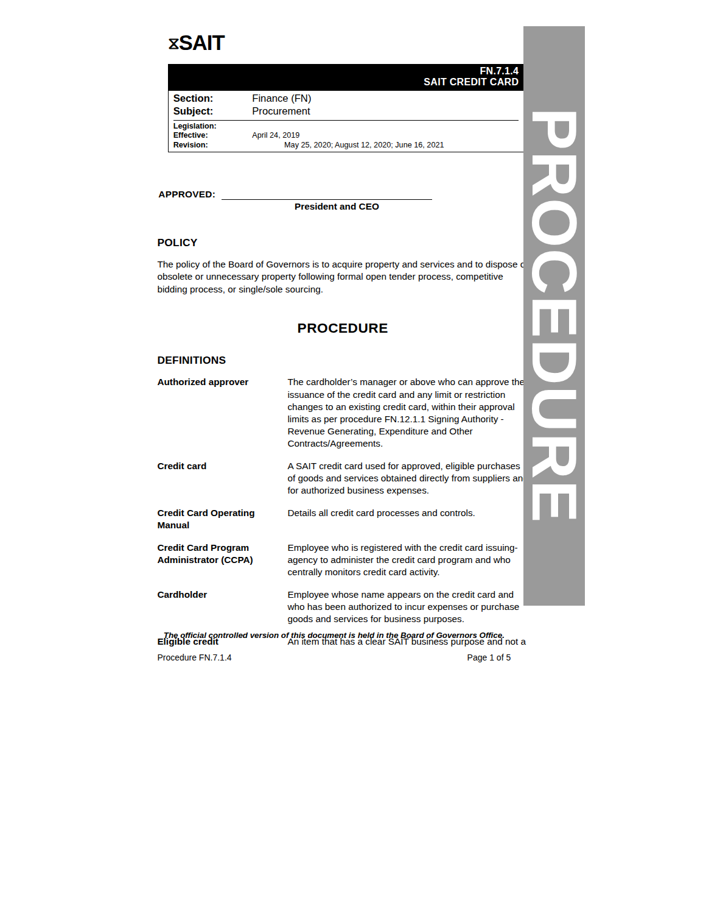PROCEDURE
⧖SAIT
FN.7.1.4
SAIT CREDIT CARD
| Section : | Finance (FN) |
| Subject : | Procurement |
| Legislation : | |
| Effective : | April 24, 2019 |
| Revision: | May 25, 2020; August 12, 2020; June 16, 2021 |
APPROVED:
President and CEO
POLICY
The policy of the Board of Governors is to acquire property and services and to dispose of obsolete or unnecessary property following formal open tender process, competitive bidding process, or single/sole sourcing.
PROCEDURE
DEFINITIONS
| Authorized approver | The cardholder’s manager or above who can approve the issuance of the credit card and any limit or restriction changes to an existing credit card, within their approval limits as per procedure FN.12.1.1 Signing Authority - Revenue Generating, Expenditure and Other Contracts/Agreements. |
| Credit card | A SAIT credit card used for approved, eligible purchases of goods and services obtained directly from suppliers and for authorized business expenses. |
| Credit Card Operating Manual | Details all credit card processes and controls. |
| Credit Card Program Administrator (CCPA) | Employee who is registered with the credit card issuing-agency to administer the credit card program and who centrally monitors credit card activity. |
| Cardholder | Employee whose name appears on the credit card and who has been authorized to incur expenses or purchase goods and services for business purposes. |
| Eligible credit | An item that has a clear SAIT business purpose and not a |
The official controlled version of this document is held in the Board of Governors Office.
Procedure FN.7.1.4 Page 1 of 5